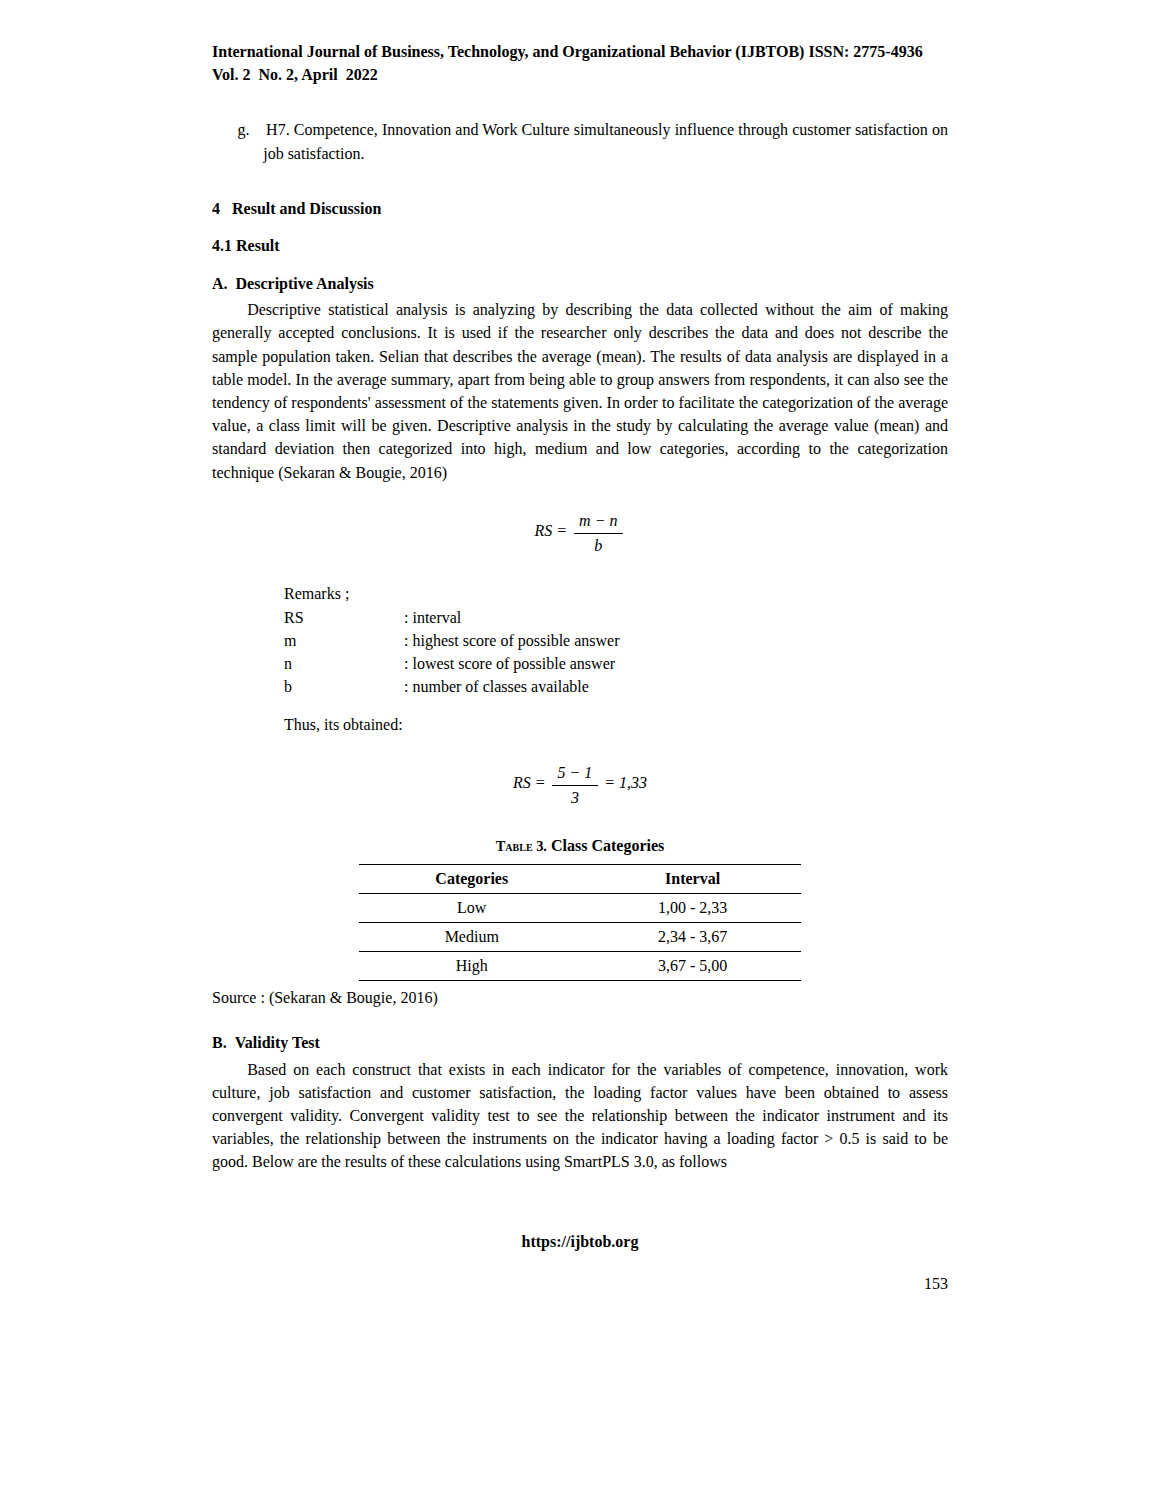International Journal of Business, Technology, and Organizational Behavior (IJBTOB) ISSN: 2775-4936
Vol. 2 No. 2, April 2022
g. H7. Competence, Innovation and Work Culture simultaneously influence through customer satisfaction on job satisfaction.
4 Result and Discussion
4.1 Result
A. Descriptive Analysis
Descriptive statistical analysis is analyzing by describing the data collected without the aim of making generally accepted conclusions. It is used if the researcher only describes the data and does not describe the sample population taken. Selian that describes the average (mean). The results of data analysis are displayed in a table model. In the average summary, apart from being able to group answers from respondents, it can also see the tendency of respondents' assessment of the statements given. In order to facilitate the categorization of the average value, a class limit will be given. Descriptive analysis in the study by calculating the average value (mean) and standard deviation then categorized into high, medium and low categories, according to the categorization technique (Sekaran & Bougie, 2016)
RS = m − n b
Remarks ;
RS
: interval
m
: highest score of possible answer
n
: lowest score of possible answer
b
: number of classes available
Thus, its obtained:
RS = 5 − 1 3 = 1,33
Table 3. Class Categories
| Categories | Interval |
| --- | --- |
| Low | 1,00 - 2,33 |
| Medium | 2,34 - 3,67 |
| High | 3,67 - 5,00 |
Source : (Sekaran & Bougie, 2016)
B. Validity Test
Based on each construct that exists in each indicator for the variables of competence, innovation, work culture, job satisfaction and customer satisfaction, the loading factor values have been obtained to assess convergent validity. Convergent validity test to see the relationship between the indicator instrument and its variables, the relationship between the instruments on the indicator having a loading factor > 0.5 is said to be good. Below are the results of these calculations using SmartPLS 3.0, as follows
https://ijbtob.org
153